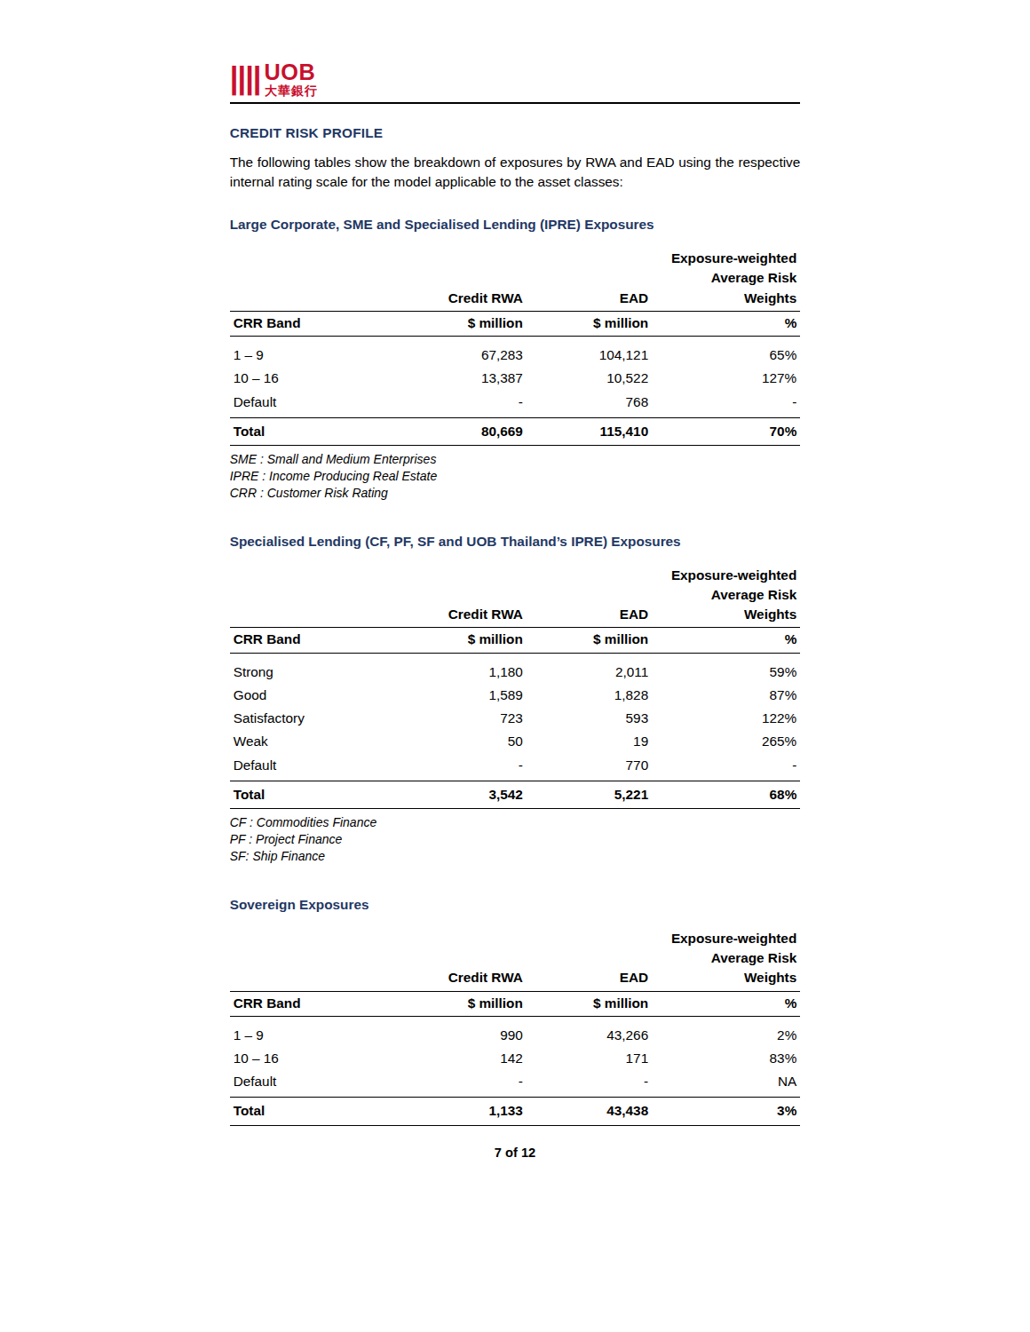||||UOB 大華銀行
CREDIT RISK PROFILE
The following tables show the breakdown of exposures by RWA and EAD using the respective internal rating scale for the model applicable to the asset classes:
Large Corporate, SME and Specialised Lending (IPRE) Exposures
| | Credit RWA | EAD | Exposure-weighted Average Risk Weights |
| --- | --- | --- | --- |
| CRR Band | $ million | $ million | % |
| 1 – 9 | 67,283 | 104,121 | 65% |
| 10 – 16 | 13,387 | 10,522 | 127% |
| Default | - | 768 | - |
| Total | 80,669 | 115,410 | 70% |
SME : Small and Medium Enterprises
IPRE : Income Producing Real Estate
CRR : Customer Risk Rating
Specialised Lending (CF, PF, SF and UOB Thailand’s IPRE) Exposures
| | Credit RWA | EAD | Exposure-weighted Average Risk Weights |
| --- | --- | --- | --- |
| CRR Band | $ million | $ million | % |
| Strong | 1,180 | 2,011 | 59% |
| Good | 1,589 | 1,828 | 87% |
| Satisfactory | 723 | 593 | 122% |
| Weak | 50 | 19 | 265% |
| Default | - | 770 | - |
| Total | 3,542 | 5,221 | 68% |
CF : Commodities Finance
PF : Project Finance
SF: Ship Finance
Sovereign Exposures
| | Credit RWA | EAD | Exposure-weighted Average Risk Weights |
| --- | --- | --- | --- |
| CRR Band | $ million | $ million | % |
| 1 – 9 | 990 | 43,266 | 2% |
| 10 – 16 | 142 | 171 | 83% |
| Default | - | - | NA |
| Total | 1,133 | 43,438 | 3% |
7 of 12